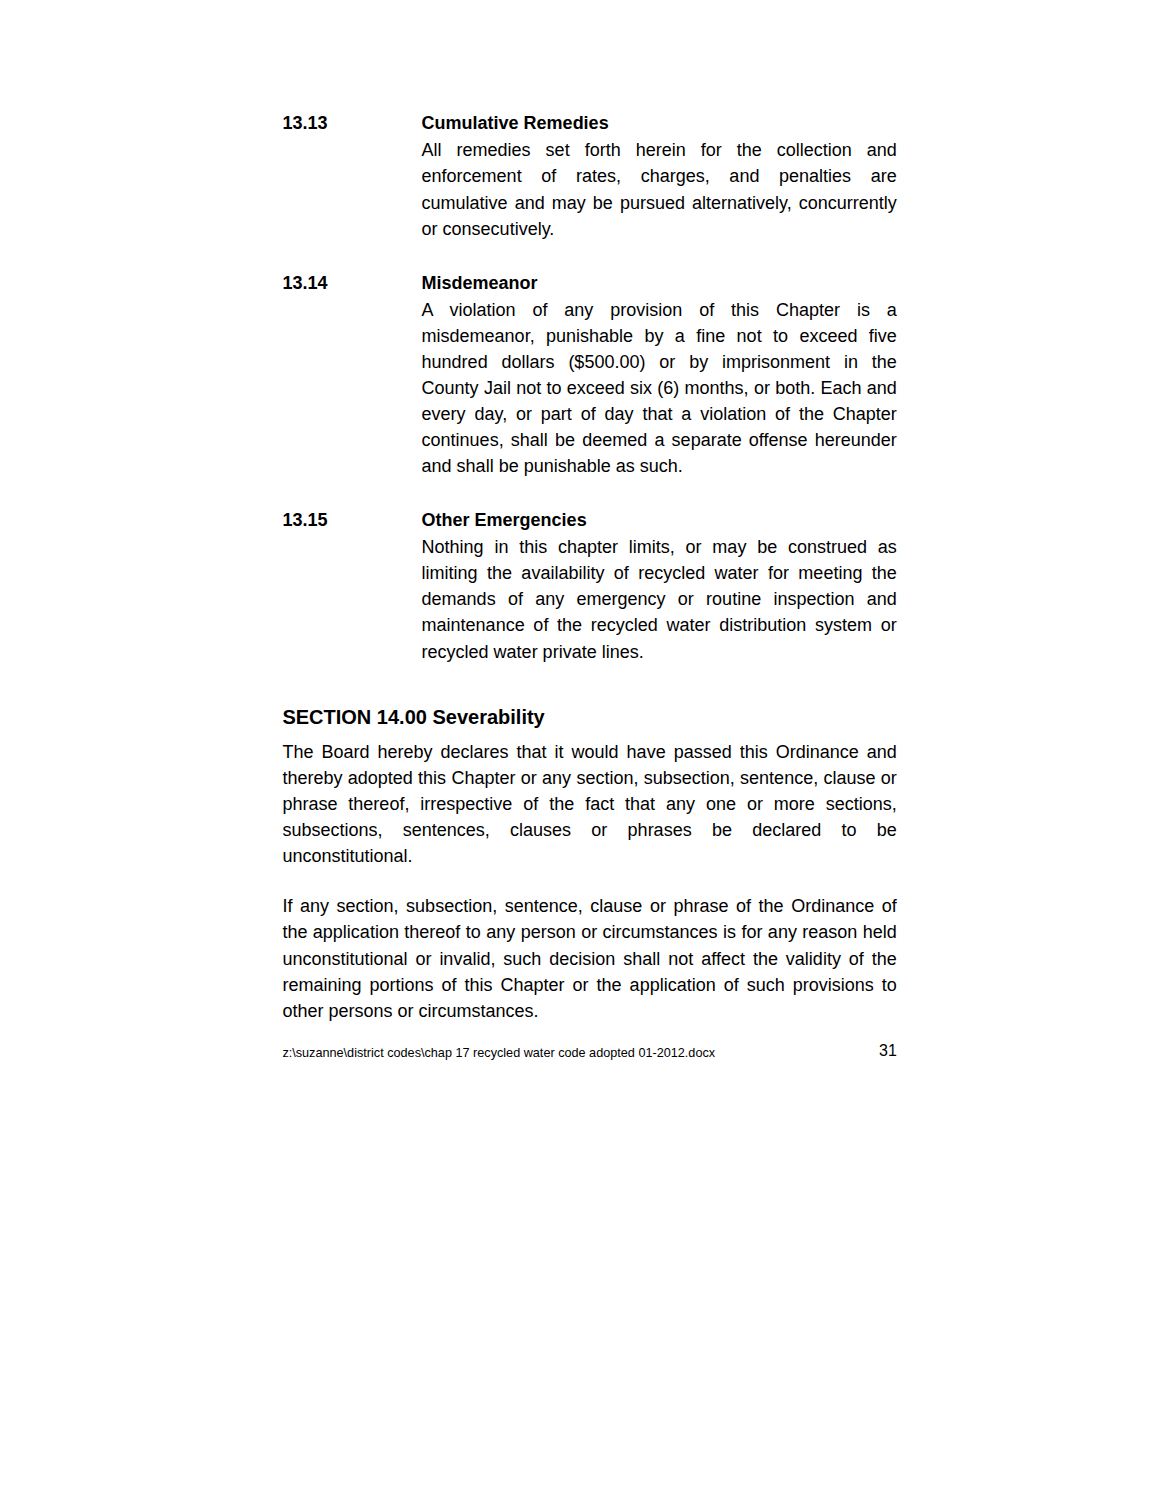13.13
Cumulative Remedies
All remedies set forth herein for the collection and enforcement of rates, charges, and penalties are cumulative and may be pursued alternatively, concurrently or consecutively.
13.14
Misdemeanor
A violation of any provision of this Chapter is a misdemeanor, punishable by a fine not to exceed five hundred dollars ($500.00) or by imprisonment in the County Jail not to exceed six (6) months, or both. Each and every day, or part of day that a violation of the Chapter continues, shall be deemed a separate offense hereunder and shall be punishable as such.
13.15
Other Emergencies
Nothing in this chapter limits, or may be construed as limiting the availability of recycled water for meeting the demands of any emergency or routine inspection and maintenance of the recycled water distribution system or recycled water private lines.
SECTION 14.00 Severability
The Board hereby declares that it would have passed this Ordinance and thereby adopted this Chapter or any section, subsection, sentence, clause or phrase thereof, irrespective of the fact that any one or more sections, subsections, sentences, clauses or phrases be declared to be unconstitutional.
If any section, subsection, sentence, clause or phrase of the Ordinance of the application thereof to any person or circumstances is for any reason held unconstitutional or invalid, such decision shall not affect the validity of the remaining portions of this Chapter or the application of such provisions to other persons or circumstances.
z:\suzanne\district codes\chap 17 recycled water code adopted 01-2012.docx 31